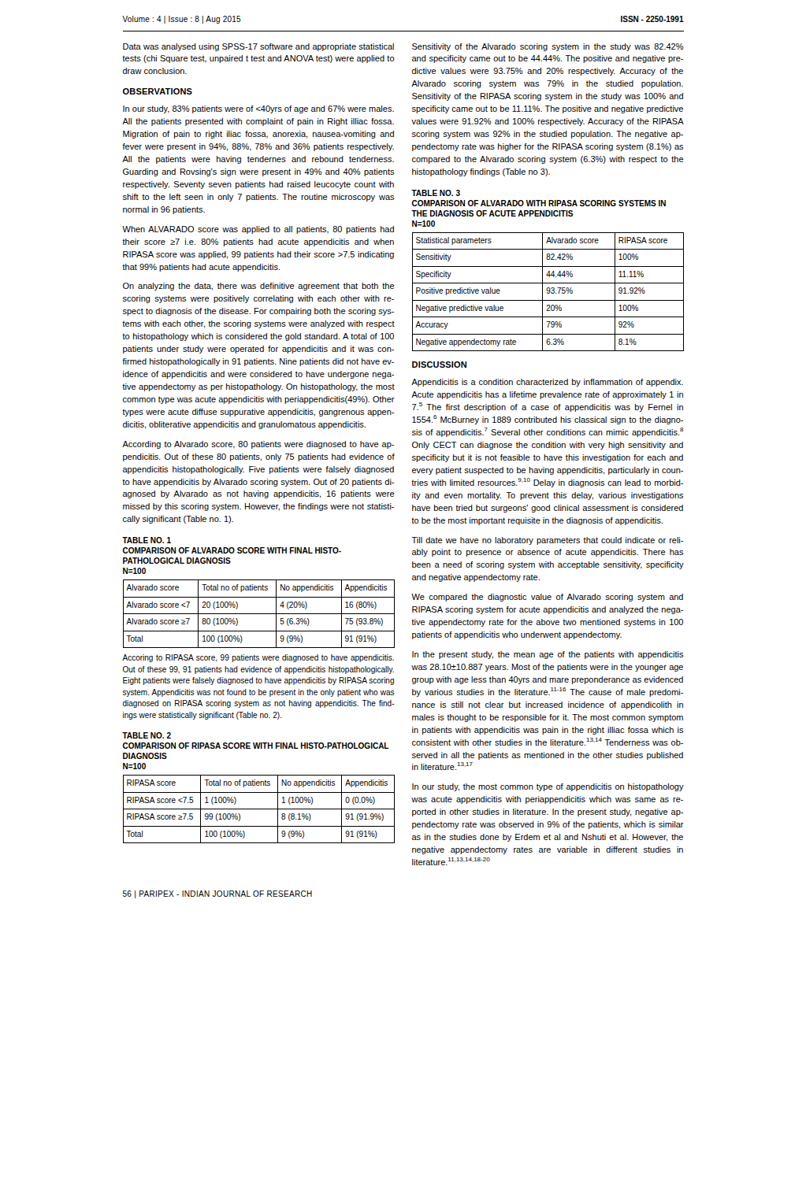Volume : 4 | Issue : 8 | Aug 2015
ISSN - 2250-1991
Data was analysed using SPSS-17 software and appropriate statistical tests (chi Square test, unpaired t test and ANOVA test) were applied to draw conclusion.
Observations
In our study, 83% patients were of <40yrs of age and 67% were males. All the patients presented with complaint of pain in Right illiac fossa. Migration of pain to right iliac fossa, anorexia, nausea-vomiting and fever were present in 94%, 88%, 78% and 36% patients respectively. All the patients were having tendernes and rebound tenderness. Guarding and Rovsing's sign were present in 49% and 40% patients respectively. Seventy seven patients had raised leucocyte count with shift to the left seen in only 7 patients. The routine microscopy was normal in 96 patients.
When ALVARADO score was applied to all patients, 80 patients had their score ≥7 i.e. 80% patients had acute appendicitis and when RIPASA score was applied, 99 patients had their score >7.5 indicating that 99% patients had acute appendicitis.
On analyzing the data, there was definitive agreement that both the scoring systems were positively correlating with each other with respect to diagnosis of the disease. For compairing both the scoring systems with each other, the scoring systems were analyzed with respect to histopathology which is considered the gold standard. A total of 100 patients under study were operated for appendicitis and it was confirmed histopathologically in 91 patients. Nine patients did not have evidence of appendicitis and were considered to have undergone negative appendectomy as per histopathology. On histopathology, the most common type was acute appendicitis with periappendicitis(49%). Other types were acute diffuse suppurative appendicitis, gangrenous appendicitis, obliterative appendicitis and granulomatous appendicitis.
According to Alvarado score, 80 patients were diagnosed to have appendicitis. Out of these 80 patients, only 75 patients had evidence of appendicitis histopathologically. Five patients were falsely diagnosed to have appendicitis by Alvarado scoring system. Out of 20 patients diagnosed by Alvarado as not having appendicitis, 16 patients were missed by this scoring system. However, the findings were not statistically significant (Table no. 1).
Table No. 1
Comparison of Alvarado score with final histo-pathological diagnosis
n=100
| Alvarado score | Total no of patients | No appendicitis | Appendicitis |
| --- | --- | --- | --- |
| Alvarado score <7 | 20 (100%) | 4 (20%) | 16 (80%) |
| Alvarado score ≥7 | 80 (100%) | 5 (6.3%) | 75 (93.8%) |
| Total | 100 (100%) | 9 (9%) | 91 (91%) |
Accoring to RIPASA score, 99 patients were diagnosed to have appendicitis. Out of these 99, 91 patients had evidence of appendicitis histopathologically. Eight patients were falsely diagnosed to have appendicitis by RIPASA scoring system. Appendicitis was not found to be present in the only patient who was diagnosed on RIPASA scoring system as not having appendicitis. The findings were statistically significant (Table no. 2).
Table No. 2
Comparison of RIPASA score with final histo-pathological diagnosis
n=100
| RIPASA score | Total no of patients | No appendicitis | Appendicitis |
| --- | --- | --- | --- |
| RIPASA score <7.5 | 1 (100%) | 1 (100%) | 0 (0.0%) |
| RIPASA score ≥7.5 | 99 (100%) | 8 (8.1%) | 91 (91.9%) |
| Total | 100 (100%) | 9 (9%) | 91 (91%) |
Sensitivity of the Alvarado scoring system in the study was 82.42% and specificity came out to be 44.44%. The positive and negative predictive values were 93.75% and 20% respectively. Accuracy of the Alvarado scoring system was 79% in the studied population. Sensitivity of the RIPASA scoring system in the study was 100% and specificity came out to be 11.11%. The positive and negative predictive values were 91.92% and 100% respectively. Accuracy of the RIPASA scoring system was 92% in the studied population. The negative appendectomy rate was higher for the RIPASA scoring system (8.1%) as compared to the Alvarado scoring system (6.3%) with respect to the histopathology findings (Table no 3).
Table No. 3
Comparison of Alvarado with RIPASA scoring systems in the diagnosis of acute appendicitis
n=100
| Statistical parameters | Alvarado score | RIPASA score |
| --- | --- | --- |
| Sensitivity | 82.42% | 100% |
| Specificity | 44.44% | 11.11% |
| Positive predictive value | 93.75% | 91.92% |
| Negative predictive value | 20% | 100% |
| Accuracy | 79% | 92% |
| Negative appendectomy rate | 6.3% | 8.1% |
Discussion
Appendicitis is a condition characterized by inflammation of appendix. Acute appendicitis has a lifetime prevalence rate of approximately 1 in 7.5 The first description of a case of appendicitis was by Fernel in 1554.6 McBurney in 1889 contributed his classical sign to the diagnosis of appendicitis.7 Several other conditions can mimic appendicitis.8 Only CECT can diagnose the condition with very high sensitivity and specificity but it is not feasible to have this investigation for each and every patient suspected to be having appendicitis, particularly in countries with limited resources.9,10 Delay in diagnosis can lead to morbidity and even mortality. To prevent this delay, various investigations have been tried but surgeons' good clinical assessment is considered to be the most important requisite in the diagnosis of appendicitis.
Till date we have no laboratory parameters that could indicate or reliably point to presence or absence of acute appendicitis. There has been a need of scoring system with acceptable sensitivity, specificity and negative appendectomy rate.
We compared the diagnostic value of Alvarado scoring system and RIPASA scoring system for acute appendicitis and analyzed the negative appendectomy rate for the above two mentioned systems in 100 patients of appendicitis who underwent appendectomy.
In the present study, the mean age of the patients with appendicitis was 28.10±10.887 years. Most of the patients were in the younger age group with age less than 40yrs and mare preponderance as evidenced by various studies in the literature.11-16 The cause of male predominance is still not clear but increased incidence of appendicolith in males is thought to be responsible for it. The most common symptom in patients with appendicitis was pain in the right illiac fossa which is consistent with other studies in the literature.13,14 Tenderness was observed in all the patients as mentioned in the other studies published in literature.13,17
In our study, the most common type of appendicitis on histopathology was acute appendicitis with periappendicitis which was same as reported in other studies in literature. In the present study, negative appendectomy rate was observed in 9% of the patients, which is similar as in the studies done by Erdem et al and Nshuti et al. However, the negative appendectomy rates are variable in different studies in literature.11,13,14,18-20
56 | PARIPEX - INDIAN JOURNAL OF RESEARCH